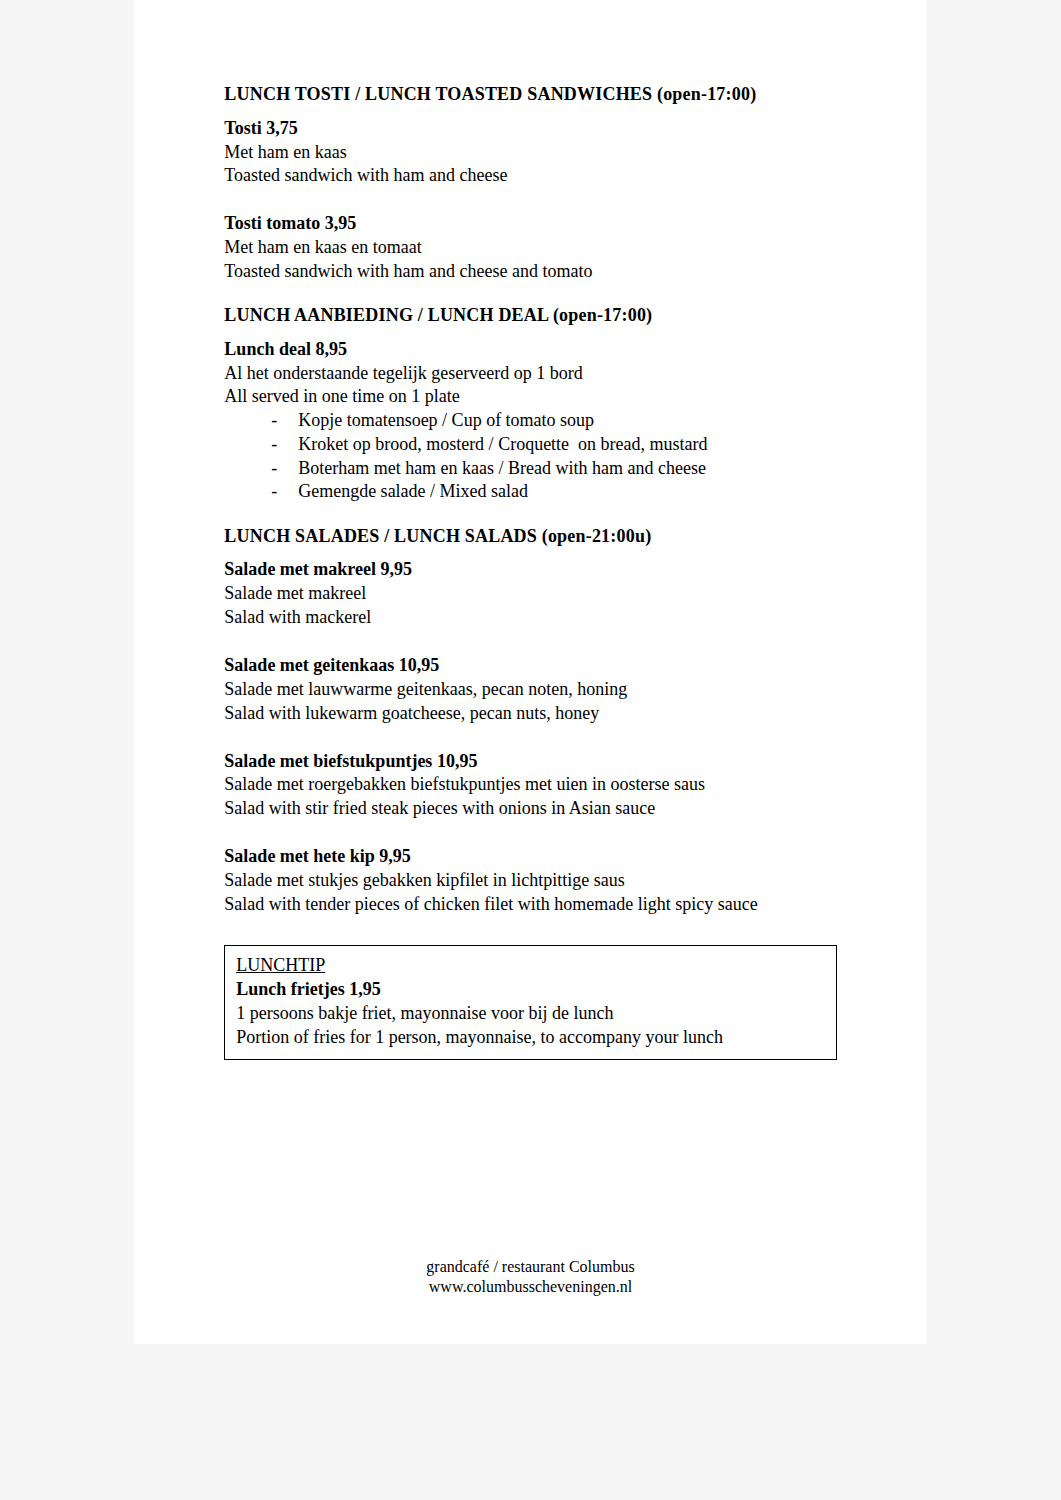LUNCH TOSTI / LUNCH TOASTED SANDWICHES (open-17:00)
Tosti 3,75
Met ham en kaas
Toasted sandwich with ham and cheese
Tosti tomato 3,95
Met ham en kaas en tomaat
Toasted sandwich with ham and cheese and tomato
LUNCH AANBIEDING / LUNCH DEAL (open-17:00)
Lunch deal 8,95
Al het onderstaande tegelijk geserveerd op 1 bord
All served in one time on 1 plate
Kopje tomatensoep / Cup of tomato soup
Kroket op brood, mosterd / Croquette on bread, mustard
Boterham met ham en kaas / Bread with ham and cheese
Gemengde salade / Mixed salad
LUNCH SALADES / LUNCH SALADS (open-21:00u)
Salade met makreel 9,95
Salade met makreel
Salad with mackerel
Salade met geitenkaas 10,95
Salade met lauwwarme geitenkaas, pecan noten, honing
Salad with lukewarm goatcheese, pecan nuts, honey
Salade met biefstukpuntjes 10,95
Salade met roergebakken biefstukpuntjes met uien in oosterse saus
Salad with stir fried steak pieces with onions in Asian sauce
Salade met hete kip 9,95
Salade met stukjes gebakken kipfilet in lichtpittige saus
Salad with tender pieces of chicken filet with homemade light spicy sauce
LUNCHTIP
Lunch frietjes 1,95
1 persoons bakje friet, mayonnaise voor bij de lunch
Portion of fries for 1 person, mayonnaise, to accompany your lunch
grandcafé / restaurant Columbus
www.columbusscheveningen.nl